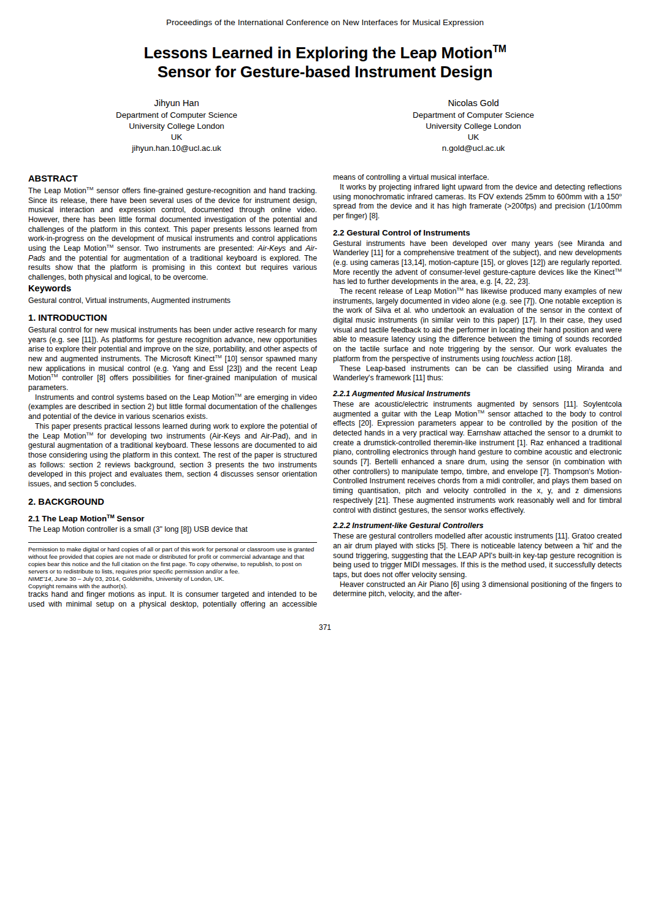Proceedings of the International Conference on New Interfaces for Musical Expression
Lessons Learned in Exploring the Leap MotionTM
Sensor for Gesture-based Instrument Design
| Jihyun Han Department of Computer Science University College London UK jihyun.han.10@ucl.ac.uk | Nicolas Gold Department of Computer Science University College London UK n.gold@ucl.ac.uk |
ABSTRACT
The Leap MotionTM sensor offers fine-grained gesture-recognition and hand tracking. Since its release, there have been several uses of the device for instrument design, musical interaction and expression control, documented through online video. However, there has been little formal documented investigation of the potential and challenges of the platform in this context. This paper presents lessons learned from work-in-progress on the development of musical instruments and control applications using the Leap MotionTM sensor. Two instruments are presented: Air-Keys and Air-Pads and the potential for augmentation of a traditional keyboard is explored. The results show that the platform is promising in this context but requires various challenges, both physical and logical, to be overcome.
Keywords
Gestural control, Virtual instruments, Augmented instruments
1. INTRODUCTION
Gestural control for new musical instruments has been under active research for many years (e.g. see [11]). As platforms for gesture recognition advance, new opportunities arise to explore their potential and improve on the size, portability, and other aspects of new and augmented instruments. The Microsoft KinectTM [10] sensor spawned many new applications in musical control (e.g. Yang and Essl [23]) and the recent Leap MotionTM controller [8] offers possibilities for finer-grained manipulation of musical parameters.
Instruments and control systems based on the Leap MotionTM are emerging in video (examples are described in section 2) but little formal documentation of the challenges and potential of the device in various scenarios exists.
This paper presents practical lessons learned during work to explore the potential of the Leap MotionTM for developing two instruments (Air-Keys and Air-Pad), and in gestural augmentation of a traditional keyboard. These lessons are documented to aid those considering using the platform in this context. The rest of the paper is structured as follows: section 2 reviews background, section 3 presents the two instruments developed in this project and evaluates them, section 4 discusses sensor orientation issues, and section 5 concludes.
2. BACKGROUND
2.1 The Leap MotionTM Sensor
The Leap Motion controller is a small (3" long [8]) USB device that
Permission to make digital or hard copies of all or part of this work for personal or classroom use is granted without fee provided that copies are not made or distributed for profit or commercial advantage and that copies bear this notice and the full citation on the first page. To copy otherwise, to republish, to post on servers or to redistribute to lists, requires prior specific permission and/or a fee.
NIME'14, June 30 – July 03, 2014, Goldsmiths, University of London, UK.
Copyright remains with the author(s).
tracks hand and finger motions as input. It is consumer targeted and intended to be used with minimal setup on a physical desktop, potentially offering an accessible means of controlling a virtual musical interface.
It works by projecting infrared light upward from the device and detecting reflections using monochromatic infrared cameras. Its FOV extends 25mm to 600mm with a 150o spread from the device and it has high framerate (>200fps) and precision (1/100mm per finger) [8].
2.2 Gestural Control of Instruments
Gestural instruments have been developed over many years (see Miranda and Wanderley [11] for a comprehensive treatment of the subject), and new developments (e.g. using cameras [13,14], motion-capture [15], or gloves [12]) are regularly reported. More recently the advent of consumer-level gesture-capture devices like the KinectTM has led to further developments in the area, e.g. [4, 22, 23].
The recent release of Leap MotionTM has likewise produced many examples of new instruments, largely documented in video alone (e.g. see [7]). One notable exception is the work of Silva et al. who undertook an evaluation of the sensor in the context of digital music instruments (in similar vein to this paper) [17]. In their case, they used visual and tactile feedback to aid the performer in locating their hand position and were able to measure latency using the difference between the timing of sounds recorded on the tactile surface and note triggering by the sensor. Our work evaluates the platform from the perspective of instruments using touchless action [18].
These Leap-based instruments can be can be classified using Miranda and Wanderley's framework [11] thus:
2.2.1 Augmented Musical Instruments
These are acoustic/electric instruments augmented by sensors [11]. Soylentcola augmented a guitar with the Leap MotionTM sensor attached to the body to control effects [20]. Expression parameters appear to be controlled by the position of the detected hands in a very practical way. Earnshaw attached the sensor to a drumkit to create a drumstick-controlled theremin-like instrument [1]. Raz enhanced a traditional piano, controlling electronics through hand gesture to combine acoustic and electronic sounds [7]. Bertelli enhanced a snare drum, using the sensor (in combination with other controllers) to manipulate tempo, timbre, and envelope [7]. Thompson's Motion-Controlled Instrument receives chords from a midi controller, and plays them based on timing quantisation, pitch and velocity controlled in the x, y, and z dimensions respectively [21]. These augmented instruments work reasonably well and for timbral control with distinct gestures, the sensor works effectively.
2.2.2 Instrument-like Gestural Controllers
These are gestural controllers modelled after acoustic instruments [11]. Gratoo created an air drum played with sticks [5]. There is noticeable latency between a 'hit' and the sound triggering, suggesting that the LEAP API's built-in key-tap gesture recognition is being used to trigger MIDI messages. If this is the method used, it successfully detects taps, but does not offer velocity sensing.
Heaver constructed an Air Piano [6] using 3 dimensional positioning of the fingers to determine pitch, velocity, and the after-
371